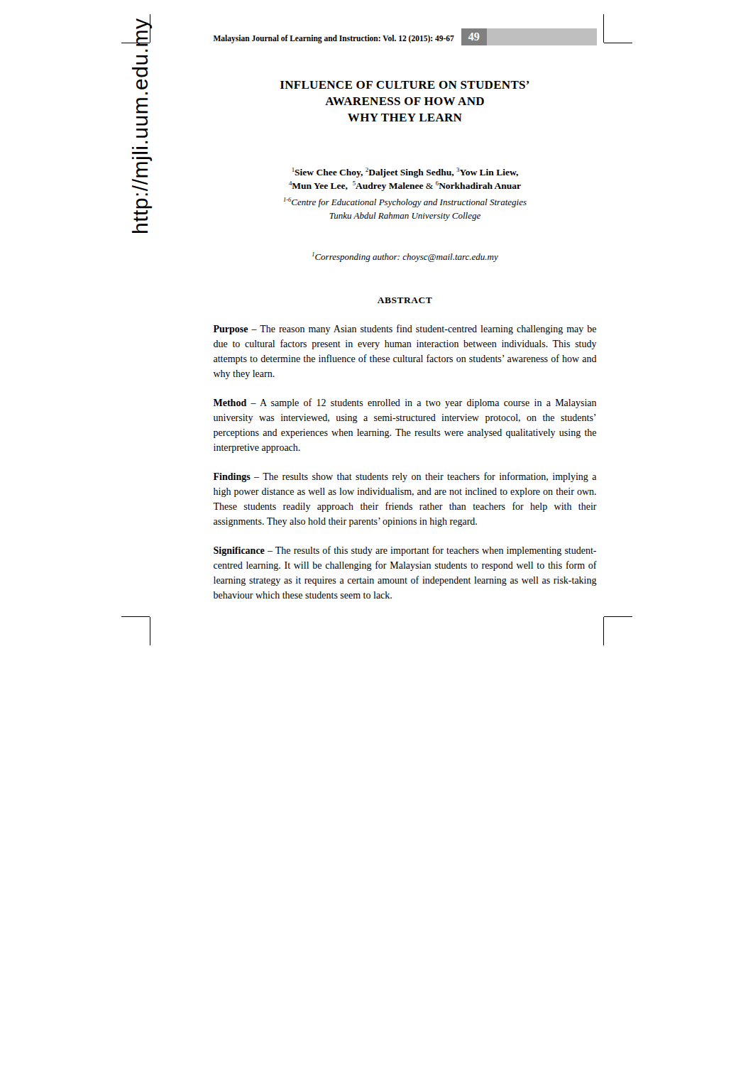http://mjli.uum.edu.my
Malaysian Journal of Learning and Instruction: Vol. 12 (2015): 49-67
49
INFLUENCE OF CULTURE ON STUDENTS’
AWARENESS OF HOW AND
WHY THEY LEARN
1Siew Chee Choy, 2Daljeet Singh Sedhu, 3Yow Lin Liew,
4Mun Yee Lee, 5Audrey Malenee & 6Norkhadirah Anuar
1-6Centre for Educational Psychology and Instructional Strategies
Tunku Abdul Rahman University College
1Corresponding author: choysc@mail.tarc.edu.my
ABSTRACT
Purpose – The reason many Asian students find student-centred learning challenging may be due to cultural factors present in every human interaction between individuals. This study attempts to determine the influence of these cultural factors on students’ awareness of how and why they learn.
Method – A sample of 12 students enrolled in a two year diploma course in a Malaysian university was interviewed, using a semi-structured interview protocol, on the students’ perceptions and experiences when learning. The results were analysed qualitatively using the interpretive approach.
Findings – The results show that students rely on their teachers for information, implying a high power distance as well as low individualism, and are not inclined to explore on their own. These students readily approach their friends rather than teachers for help with their assignments. They also hold their parents’ opinions in high regard.
Significance – The results of this study are important for teachers when implementing student-centred learning. It will be challenging for Malaysian students to respond well to this form of learning strategy as it requires a certain amount of independent learning as well as risk-taking behaviour which these students seem to lack.